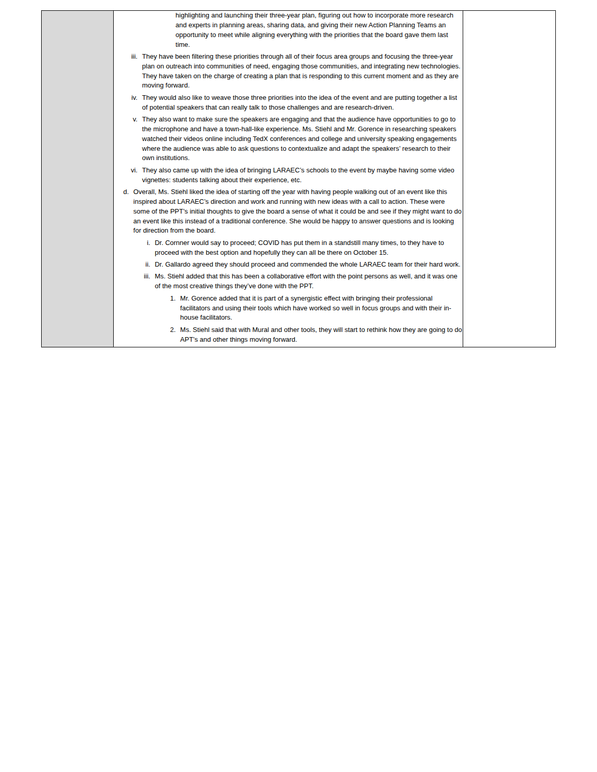| | highlighting and launching their three-year plan, figuring out how to incorporate more research and experts in planning areas, sharing data, and giving their new Action Planning Teams an opportunity to meet while aligning everything with the priorities that the board gave them last time. They have been filtering these priorities through all of their focus area groups and focusing the three-year plan on outreach into communities of need, engaging those communities, and integrating new technologies. They have taken on the charge of creating a plan that is responding to this current moment and as they are moving forward. They would also like to weave those three priorities into the idea of the event and are putting together a list of potential speakers that can really talk to those challenges and are research-driven. They also want to make sure the speakers are engaging and that the audience have opportunities to go to the microphone and have a town-hall-like experience. Ms. Stiehl and Mr. Gorence in researching speakers watched their videos online including TedX conferences and college and university speaking engagements where the audience was able to ask questions to contextualize and adapt the speakers’ research to their own institutions. They also came up with the idea of bringing LARAEC’s schools to the event by maybe having some video vignettes: students talking about their experience, etc. Overall, Ms. Stiehl liked the idea of starting off the year with having people walking out of an event like this inspired about LARAEC’s direction and work and running with new ideas with a call to action. These were some of the PPT’s initial thoughts to give the board a sense of what it could be and see if they might want to do an event like this instead of a traditional conference. She would be happy to answer questions and is looking for direction from the board. Dr. Cornner would say to proceed; COVID has put them in a standstill many times, to they have to proceed with the best option and hopefully they can all be there on October 15. Dr. Gallardo agreed they should proceed and commended the whole LARAEC team for their hard work. Ms. Stiehl added that this has been a collaborative effort with the point persons as well, and it was one of the most creative things they’ve done with the PPT. Mr. Gorence added that it is part of a synergistic effect with bringing their professional facilitators and using their tools which have worked so well in focus groups and with their in-house facilitators. Ms. Stiehl said that with Mural and other tools, they will start to rethink how they are going to do APT’s and other things moving forward. | |